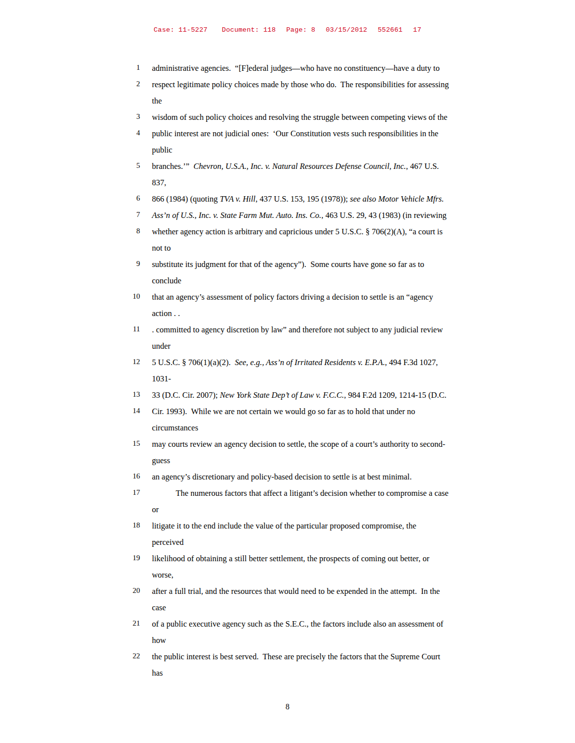Case: 11-5227 Document: 118 Page: 8 03/15/2012 552661 17
administrative agencies. “[F]ederal judges—who have no constituency—have a duty to
respect legitimate policy choices made by those who do. The responsibilities for assessing the
wisdom of such policy choices and resolving the struggle between competing views of the
public interest are not judicial ones: ‘Our Constitution vests such responsibilities in the public
branches.’” Chevron, U.S.A., Inc. v. Natural Resources Defense Council, Inc., 467 U.S. 837,
866 (1984) (quoting TVA v. Hill, 437 U.S. 153, 195 (1978)); see also Motor Vehicle Mfrs.
Ass’n of U.S., Inc. v. State Farm Mut. Auto. Ins. Co., 463 U.S. 29, 43 (1983) (in reviewing
whether agency action is arbitrary and capricious under 5 U.S.C. § 706(2)(A), “a court is not to
substitute its judgment for that of the agency”). Some courts have gone so far as to conclude
that an agency’s assessment of policy factors driving a decision to settle is an “agency action . .
. committed to agency discretion by law” and therefore not subject to any judicial review under
5 U.S.C. § 706(1)(a)(2). See, e.g., Ass’n of Irritated Residents v. E.P.A., 494 F.3d 1027, 1031-
33 (D.C. Cir. 2007); New York State Dep’t of Law v. F.C.C., 984 F.2d 1209, 1214-15 (D.C.
Cir. 1993). While we are not certain we would go so far as to hold that under no circumstances
may courts review an agency decision to settle, the scope of a court’s authority to second-guess
an agency’s discretionary and policy-based decision to settle is at best minimal.
The numerous factors that affect a litigant’s decision whether to compromise a case or
litigate it to the end include the value of the particular proposed compromise, the perceived
likelihood of obtaining a still better settlement, the prospects of coming out better, or worse,
after a full trial, and the resources that would need to be expended in the attempt. In the case
of a public executive agency such as the S.E.C., the factors include also an assessment of how
the public interest is best served. These are precisely the factors that the Supreme Court has
8